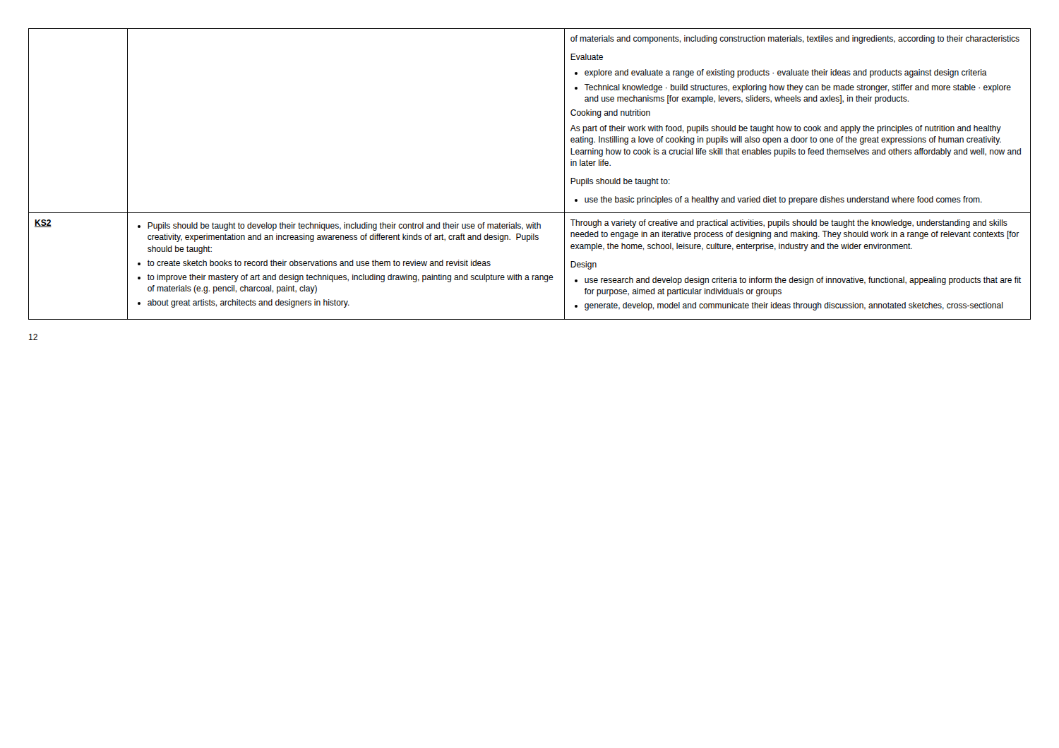| | | of materials and components, including construction materials, textiles and ingredients, according to their characteristics Evaluate explore and evaluate a range of existing products · evaluate their ideas and products against design criteria Technical knowledge · build structures, exploring how they can be made stronger, stiffer and more stable · explore and use mechanisms [for example, levers, sliders, wheels and axles], in their products. Cooking and nutrition As part of their work with food, pupils should be taught how to cook and apply the principles of nutrition and healthy eating. Instilling a love of cooking in pupils will also open a door to one of the great expressions of human creativity. Learning how to cook is a crucial life skill that enables pupils to feed themselves and others affordably and well, now and in later life. Pupils should be taught to: use the basic principles of a healthy and varied diet to prepare dishes understand where food comes from. |
| KS2 | Pupils should be taught to develop their techniques, including their control and their use of materials, with creativity, experimentation and an increasing awareness of different kinds of art, craft and design. Pupils should be taught: to create sketch books to record their observations and use them to review and revisit ideas to improve their mastery of art and design techniques, including drawing, painting and sculpture with a range of materials (e.g. pencil, charcoal, paint, clay) about great artists, architects and designers in history. | Through a variety of creative and practical activities, pupils should be taught the knowledge, understanding and skills needed to engage in an iterative process of designing and making. They should work in a range of relevant contexts [for example, the home, school, leisure, culture, enterprise, industry and the wider environment. Design use research and develop design criteria to inform the design of innovative, functional, appealing products that are fit for purpose, aimed at particular individuals or groups generate, develop, model and communicate their ideas through discussion, annotated sketches, cross-sectional |
12